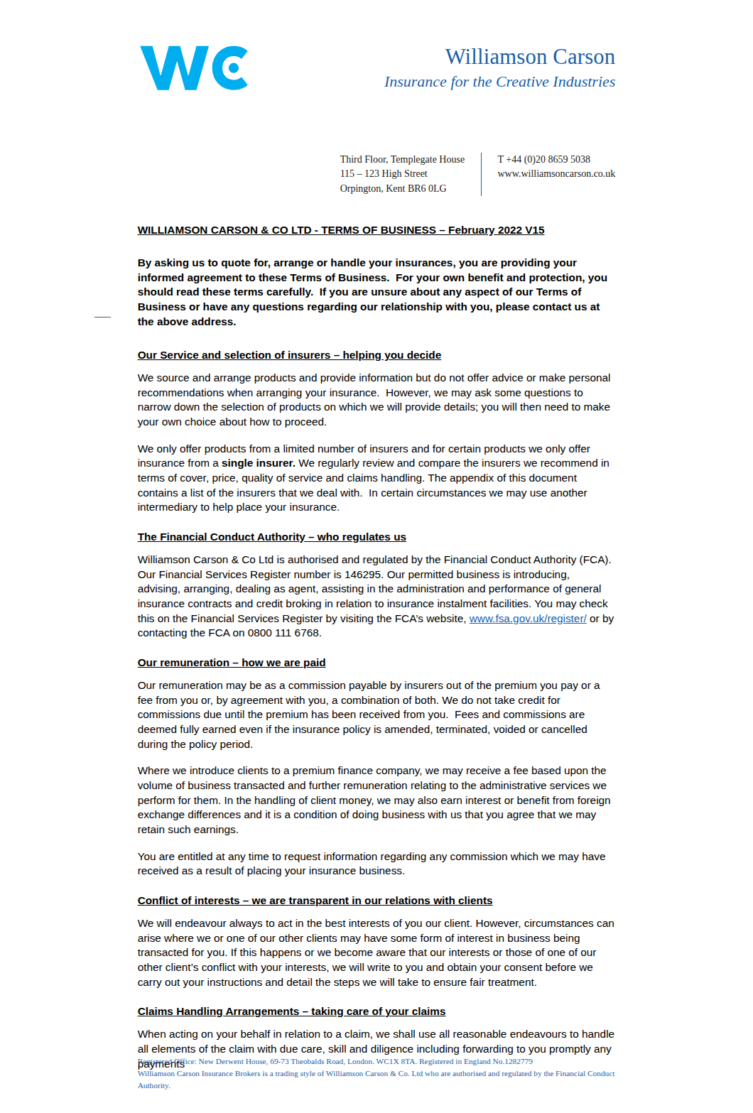Williamson Carson
Insurance for the Creative Industries
Third Floor, Templegate House
115 – 123 High Street
Orpington, Kent BR6 0LG
T +44 (0)20 8659 5038
www.williamsoncarson.co.uk
WILLIAMSON CARSON & CO LTD - TERMS OF BUSINESS – February 2022 V15
By asking us to quote for, arrange or handle your insurances, you are providing your informed agreement to these Terms of Business. For your own benefit and protection, you should read these terms carefully. If you are unsure about any aspect of our Terms of Business or have any questions regarding our relationship with you, please contact us at the above address.
Our Service and selection of insurers – helping you decide
We source and arrange products and provide information but do not offer advice or make personal recommendations when arranging your insurance. However, we may ask some questions to narrow down the selection of products on which we will provide details; you will then need to make your own choice about how to proceed.
We only offer products from a limited number of insurers and for certain products we only offer insurance from a single insurer. We regularly review and compare the insurers we recommend in terms of cover, price, quality of service and claims handling. The appendix of this document contains a list of the insurers that we deal with. In certain circumstances we may use another intermediary to help place your insurance.
The Financial Conduct Authority – who regulates us
Williamson Carson & Co Ltd is authorised and regulated by the Financial Conduct Authority (FCA). Our Financial Services Register number is 146295. Our permitted business is introducing, advising, arranging, dealing as agent, assisting in the administration and performance of general insurance contracts and credit broking in relation to insurance instalment facilities. You may check this on the Financial Services Register by visiting the FCA’s website, www.fsa.gov.uk/register/ or by contacting the FCA on 0800 111 6768.
Our remuneration – how we are paid
Our remuneration may be as a commission payable by insurers out of the premium you pay or a fee from you or, by agreement with you, a combination of both. We do not take credit for commissions due until the premium has been received from you. Fees and commissions are deemed fully earned even if the insurance policy is amended, terminated, voided or cancelled during the policy period.
Where we introduce clients to a premium finance company, we may receive a fee based upon the volume of business transacted and further remuneration relating to the administrative services we perform for them. In the handling of client money, we may also earn interest or benefit from foreign exchange differences and it is a condition of doing business with us that you agree that we may retain such earnings.
You are entitled at any time to request information regarding any commission which we may have received as a result of placing your insurance business.
Conflict of interests – we are transparent in our relations with clients
We will endeavour always to act in the best interests of you our client. However, circumstances can arise where we or one of our other clients may have some form of interest in business being transacted for you. If this happens or we become aware that our interests or those of one of our other client’s conflict with your interests, we will write to you and obtain your consent before we carry out your instructions and detail the steps we will take to ensure fair treatment.
Claims Handling Arrangements – taking care of your claims
When acting on your behalf in relation to a claim, we shall use all reasonable endeavours to handle all elements of the claim with due care, skill and diligence including forwarding to you promptly any payments
Registered Office: New Derwent House, 69-73 Theobalds Road, London. WC1X 8TA. Registered in England No.1282779
Williamson Carson Insurance Brokers is a trading style of Williamson Carson & Co. Ltd who are authorised and regulated by the Financial Conduct Authority.